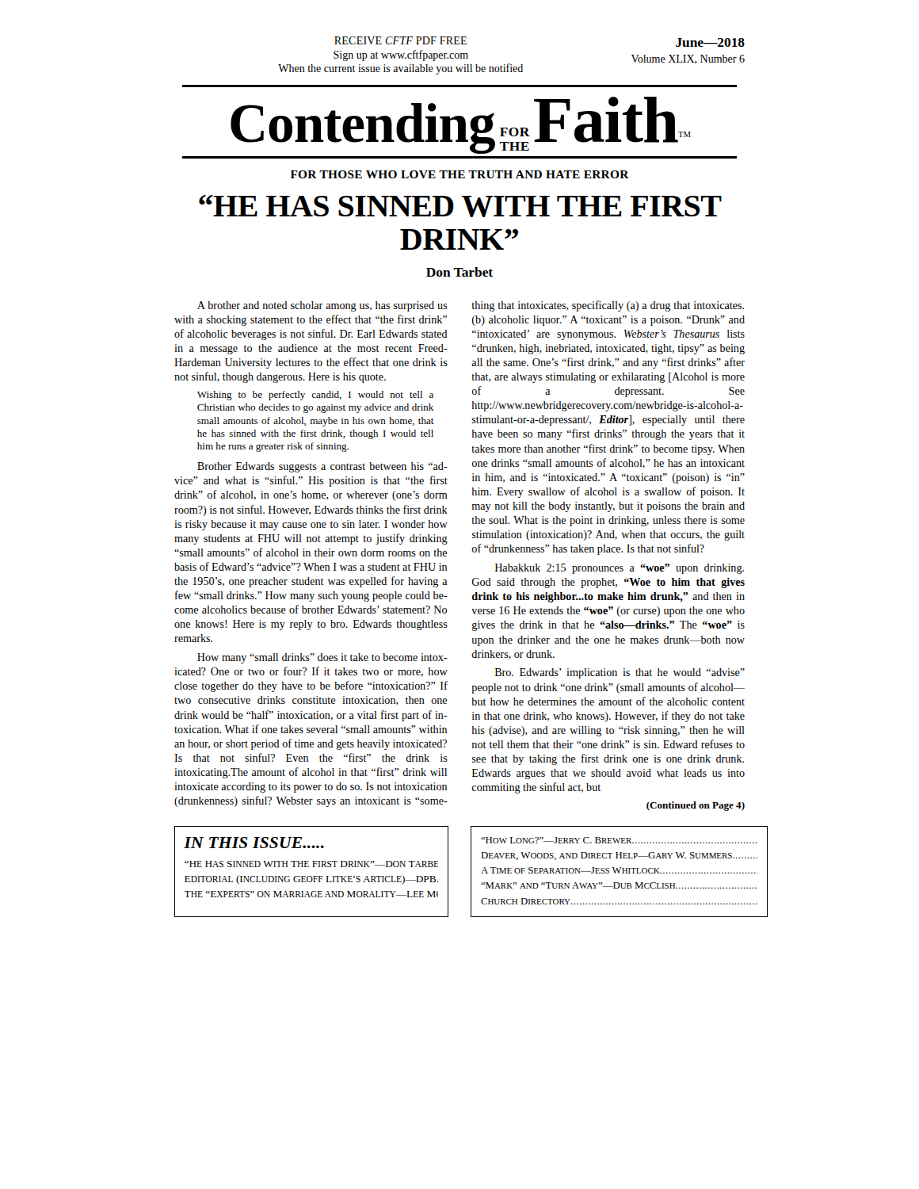RECEIVE CFTF PDF FREE
Sign up at www.cftfpaper.com
When the current issue is available you will be notified
June—2018
Volume XLIX, Number 6
Contending FOR
THE Faith TM
FOR THOSE WHO LOVE THE TRUTH AND HATE ERROR
“HE HAS SINNED WITH THE FIRST DRINK”
Don Tarbet
A brother and noted scholar among us, has surprised us with a shocking statement to the effect that “the first drink” of alcoholic beverages is not sinful. Dr. Earl Edwards stated in a message to the audience at the most recent Freed-Hardeman University lectures to the effect that one drink is not sinful, though dangerous. Here is his quote.
Wishing to be perfectly candid, I would not tell a Christian who decides to go against my advice and drink small amounts of alcohol, maybe in his own home, that he has sinned with the first drink, though I would tell him he runs a greater risk of sinning.
Brother Edwards suggests a contrast between his “advice” and what is “sinful.” His position is that “the first drink” of alcohol, in one’s home, or wherever (one’s dorm room?) is not sinful. However, Edwards thinks the first drink is risky because it may cause one to sin later. I wonder how many students at FHU will not attempt to justify drinking “small amounts” of alcohol in their own dorm rooms on the basis of Edward’s “advice”? When I was a student at FHU in the 1950’s, one preacher student was expelled for having a few “small drinks.” How many such young people could become alcoholics because of brother Edwards’ statement? No one knows! Here is my reply to bro. Edwards thoughtless remarks.
How many “small drinks” does it take to become intoxicated? One or two or four? If it takes two or more, how close together do they have to be before “intoxication?” If two consecutive drinks constitute intoxication, then one drink would be “half” intoxication, or a vital first part of intoxication. What if one takes several “small amounts” within an hour, or short period of time and gets heavily intoxicated? Is that not sinful? Even the “first” the drink is intoxicating.The amount of alcohol in that “first” drink will intoxicate according to its power to do so. Is not intoxication (drunkenness) sinful? Webster says an intoxicant is “something that intoxicates, specifically (a) a drug that intoxicates. (b) alcoholic liquor.” A “toxicant” is a poison. “Drunk” and “intoxicated’ are synonymous. Webster’s Thesaurus lists “drunken, high, inebriated, intoxicated, tight, tipsy” as being all the same. One’s “first drink,” and any “first drinks” after that, are always stimulating or exhilarating [Alcohol is more of a depressant. See http://www.newbridgerecovery.com/newbridge-is-alcohol-a-stimulant-or-a-depressant/, Editor], especially until there have been so many “first drinks” through the years that it takes more than another “first drink” to become tipsy. When one drinks “small amounts of alcohol,” he has an intoxicant in him, and is “intoxicated.” A “toxicant” (poison) is “in” him. Every swallow of alcohol is a swallow of poison. It may not kill the body instantly, but it poisons the brain and the soul. What is the point in drinking, unless there is some stimulation (intoxication)? And, when that occurs, the guilt of “drunkenness” has taken place. Is that not sinful?
Habakkuk 2:15 pronounces a “woe” upon drinking. God said through the prophet, “Woe to him that gives drink to his neighbor...to make him drunk,” and then in verse 16 He extends the “woe” (or curse) upon the one who gives the drink in that he “also—drinks.” The “woe” is upon the drinker and the one he makes drunk—both now drinkers, or drunk.
Bro. Edwards’ implication is that he would “advise” people not to drink “one drink” (small amounts of alcohol—but how he determines the amount of the alcoholic content in that one drink, who knows). However, if they do not take his (advise), and are willing to “risk sinning,” then he will not tell them that their “one drink” is sin. Edward refuses to see that by taking the first drink one is one drink drunk. Edwards argues that we should avoid what leads us into commiting the sinful act, but
(Continued on Page 4)
IN THIS ISSUE.....
“HE HAS SINNED WITH THE FIRST DRINK”—DON TARBET................ 1
EDITORIAL (INCLUDING GEOFF LITKE’S ARTICLE)—DPB............... ..2
THE “EXPERTS” ON MARRIAGE AND MORALITY—LEE MOSES............. 3
“HOW LONG?”—JERRY C. BREWER................................................. 4
DEAVER, WOODS, AND DIRECT HELP—GARY W. SUMMERS............... 6
A TIME OF SEPARATION—JESS WHITLOCK........................................ 8
“MARK” AND “TURN AWAY”—DUB MCCLISH.................................. 9
CHURCH DIRECTORY..................................................................... 12